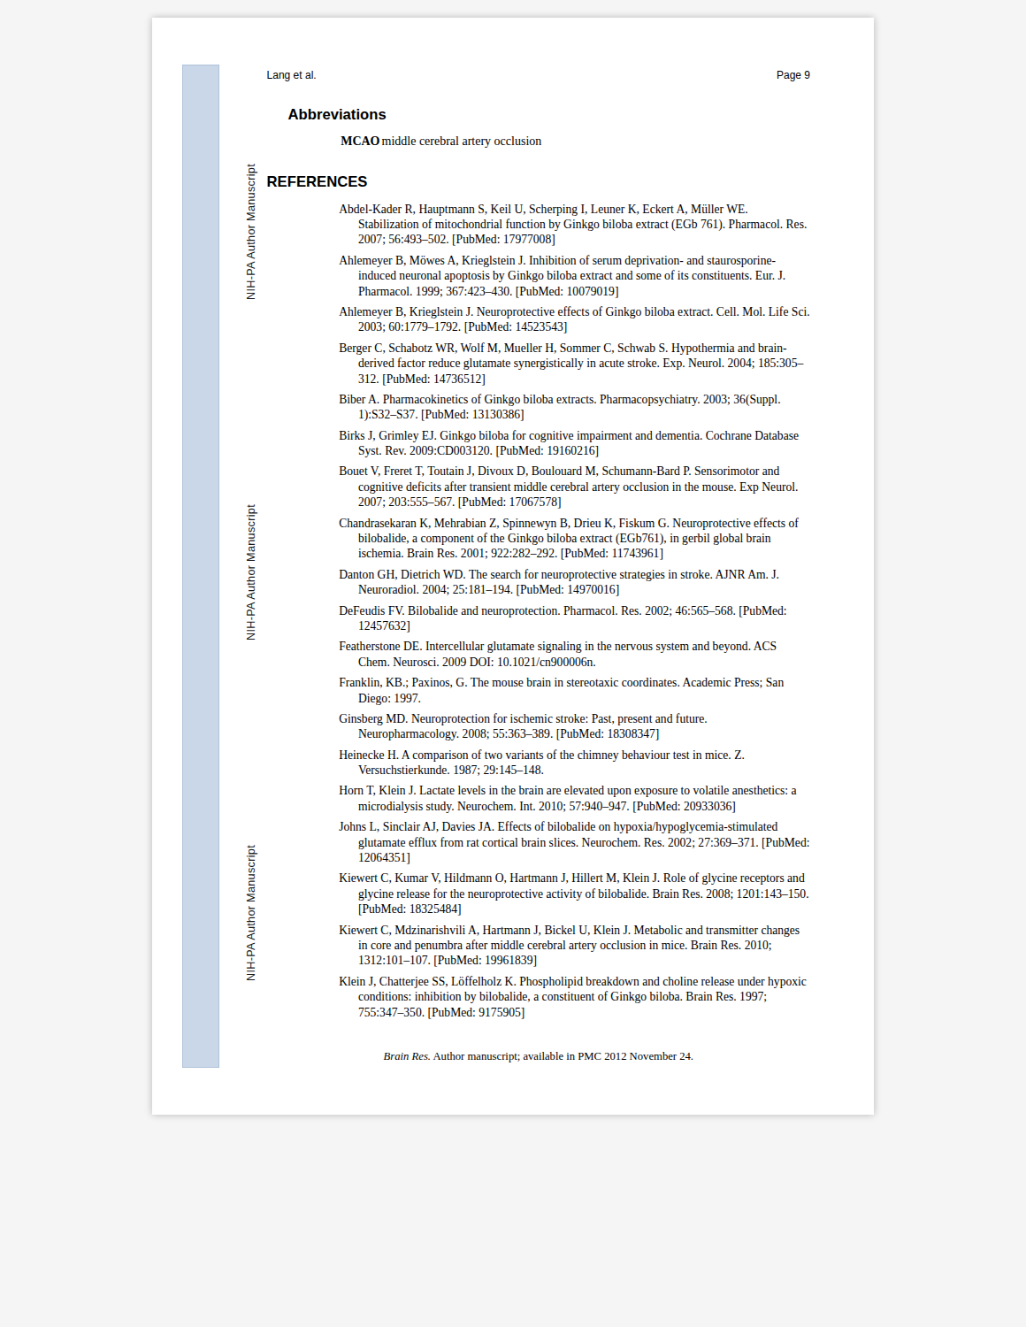NIH-PA Author Manuscript
NIH-PA Author Manuscript
NIH-PA Author Manuscript
Lang et al.
Page 9
Abbreviations
| MCAO | middle cerebral artery occlusion |
REFERENCES
Abdel-Kader R, Hauptmann S, Keil U, Scherping I, Leuner K, Eckert A, Müller WE. Stabilization of mitochondrial function by Ginkgo biloba extract (EGb 761). Pharmacol. Res. 2007; 56:493–502. [PubMed: 17977008]
Ahlemeyer B, Möwes A, Krieglstein J. Inhibition of serum deprivation- and staurosporine-induced neuronal apoptosis by Ginkgo biloba extract and some of its constituents. Eur. J. Pharmacol. 1999; 367:423–430. [PubMed: 10079019]
Ahlemeyer B, Krieglstein J. Neuroprotective effects of Ginkgo biloba extract. Cell. Mol. Life Sci. 2003; 60:1779–1792. [PubMed: 14523543]
Berger C, Schabotz WR, Wolf M, Mueller H, Sommer C, Schwab S. Hypothermia and brain-derived factor reduce glutamate synergistically in acute stroke. Exp. Neurol. 2004; 185:305–312. [PubMed: 14736512]
Biber A. Pharmacokinetics of Ginkgo biloba extracts. Pharmacopsychiatry. 2003; 36(Suppl. 1):S32–S37. [PubMed: 13130386]
Birks J, Grimley EJ. Ginkgo biloba for cognitive impairment and dementia. Cochrane Database Syst. Rev. 2009:CD003120. [PubMed: 19160216]
Bouet V, Freret T, Toutain J, Divoux D, Boulouard M, Schumann-Bard P. Sensorimotor and cognitive deficits after transient middle cerebral artery occlusion in the mouse. Exp Neurol. 2007; 203:555–567. [PubMed: 17067578]
Chandrasekaran K, Mehrabian Z, Spinnewyn B, Drieu K, Fiskum G. Neuroprotective effects of bilobalide, a component of the Ginkgo biloba extract (EGb761), in gerbil global brain ischemia. Brain Res. 2001; 922:282–292. [PubMed: 11743961]
Danton GH, Dietrich WD. The search for neuroprotective strategies in stroke. AJNR Am. J. Neuroradiol. 2004; 25:181–194. [PubMed: 14970016]
DeFeudis FV. Bilobalide and neuroprotection. Pharmacol. Res. 2002; 46:565–568. [PubMed: 12457632]
Featherstone DE. Intercellular glutamate signaling in the nervous system and beyond. ACS Chem. Neurosci. 2009 DOI: 10.1021/cn900006n.
Franklin, KB.; Paxinos, G. The mouse brain in stereotaxic coordinates. Academic Press; San Diego: 1997.
Ginsberg MD. Neuroprotection for ischemic stroke: Past, present and future. Neuropharmacology. 2008; 55:363–389. [PubMed: 18308347]
Heinecke H. A comparison of two variants of the chimney behaviour test in mice. Z. Versuchstierkunde. 1987; 29:145–148.
Horn T, Klein J. Lactate levels in the brain are elevated upon exposure to volatile anesthetics: a microdialysis study. Neurochem. Int. 2010; 57:940–947. [PubMed: 20933036]
Johns L, Sinclair AJ, Davies JA. Effects of bilobalide on hypoxia/hypoglycemia-stimulated glutamate efflux from rat cortical brain slices. Neurochem. Res. 2002; 27:369–371. [PubMed: 12064351]
Kiewert C, Kumar V, Hildmann O, Hartmann J, Hillert M, Klein J. Role of glycine receptors and glycine release for the neuroprotective activity of bilobalide. Brain Res. 2008; 1201:143–150. [PubMed: 18325484]
Kiewert C, Mdzinarishvili A, Hartmann J, Bickel U, Klein J. Metabolic and transmitter changes in core and penumbra after middle cerebral artery occlusion in mice. Brain Res. 2010; 1312:101–107. [PubMed: 19961839]
Klein J, Chatterjee SS, Löffelholz K. Phospholipid breakdown and choline release under hypoxic conditions: inhibition by bilobalide, a constituent of Ginkgo biloba. Brain Res. 1997; 755:347–350. [PubMed: 9175905]
Brain Res. Author manuscript; available in PMC 2012 November 24.